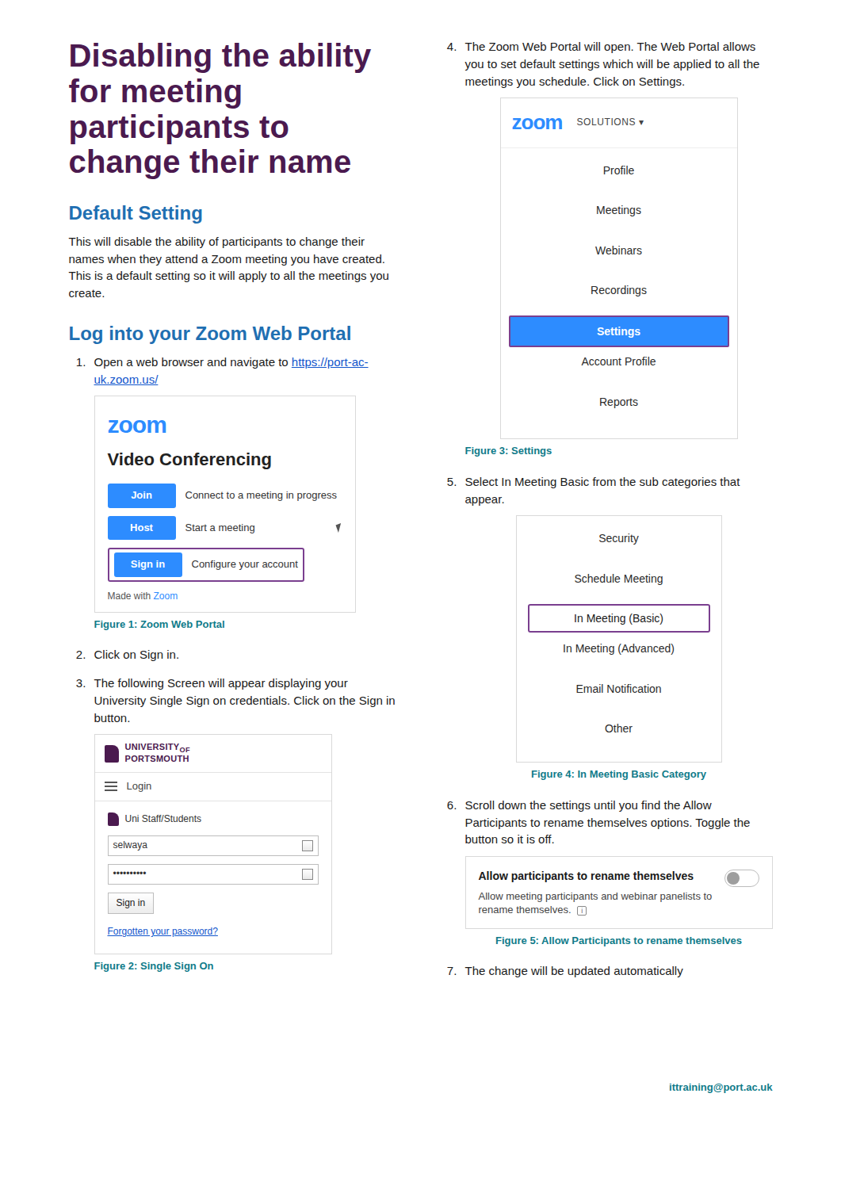Disabling the ability for meeting participants to change their name
Default Setting
This will disable the ability of participants to change their names when they attend a Zoom meeting you have created. This is a default setting so it will apply to all the meetings you create.
Log into your Zoom Web Portal
Open a web browser and navigate to https://port-ac-uk.zoom.us/
zoom
Video Conferencing
Join
Connect to a meeting in progress
Host
Start a meeting
Sign in
Configure your account
Made with Zoom
Figure 1: Zoom Web Portal
Click on Sign in.
The following Screen will appear displaying your University Single Sign on credentials. Click on the Sign in button.
UNIVERSITYOF
PORTSMOUTH
Login
Uni Staff/Students
selwaya
••••••••••
Sign in
Forgotten your password?
Figure 2: Single Sign On
The Zoom Web Portal will open. The Web Portal allows you to set default settings which will be applied to all the meetings you schedule. Click on Settings.
zoom
SOLUTIONS ▾
Profile
Meetings
Webinars
Recordings
Settings
Account Profile
Reports
Figure 3: Settings
Select In Meeting Basic from the sub categories that appear.
Security
Schedule Meeting
In Meeting (Basic)
In Meeting (Advanced)
Email Notification
Other
Figure 4: In Meeting Basic Category
Scroll down the settings until you find the Allow Participants to rename themselves options. Toggle the button so it is off.
Allow participants to rename themselves
Allow meeting participants and webinar panelists to rename themselves. i
Figure 5: Allow Participants to rename themselves
The change will be updated automatically
ittraining@port.ac.uk